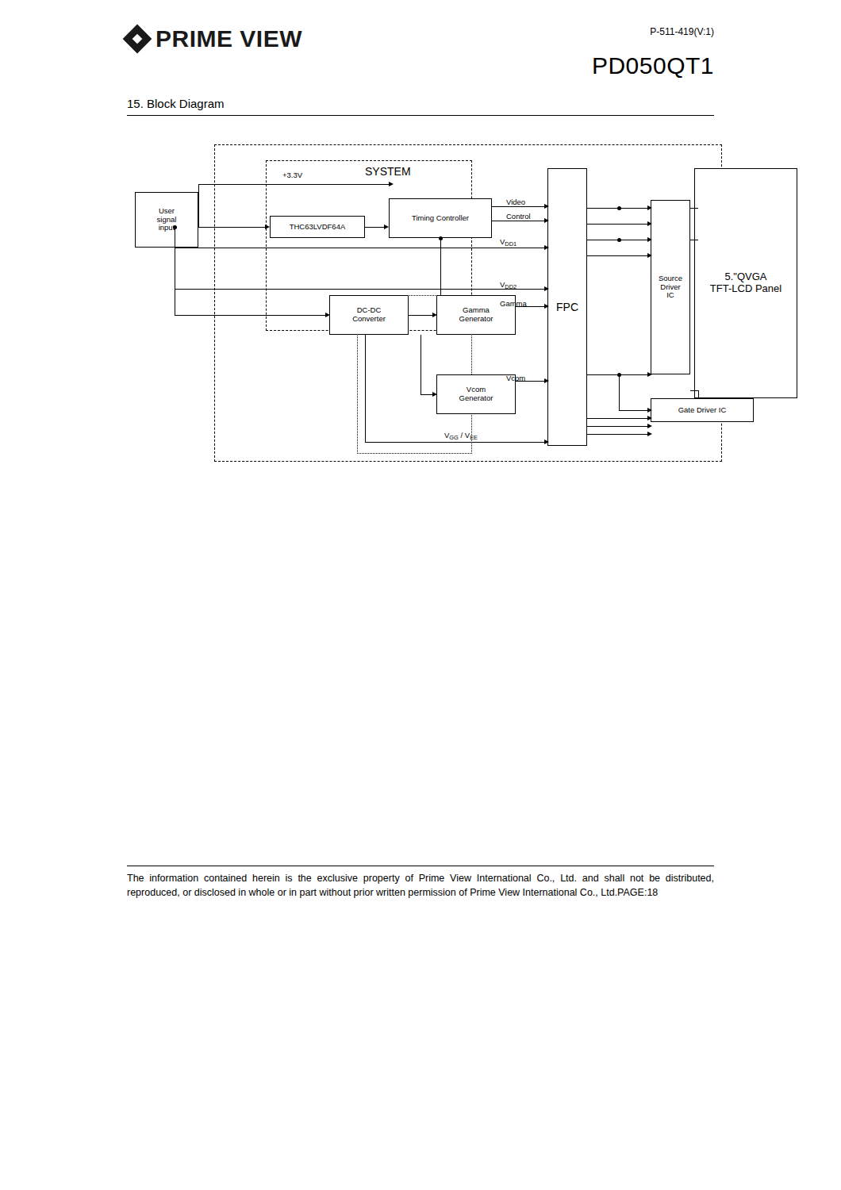PRIME VIEW
P-511-419(V:1)
PD050QT1
15. Block Diagram
SYSTEM
User
signal
input
+3.3V
THC63LVDF64A
Timing Controller
DC-DC
Converter
Gamma
Generator
Vcom
Generator
FPC
Source
Driver
IC
Gate Driver IC
5."QVGA
TFT-LCD Panel
Video
Control
VDD1
VDD2
Gamma
Vcom
VGG / VEE
The information contained herein is the exclusive property of Prime View International Co., Ltd. and shall not be distributed, reproduced, or disclosed in whole or in part without prior written permission of Prime View International Co., Ltd.PAGE:18